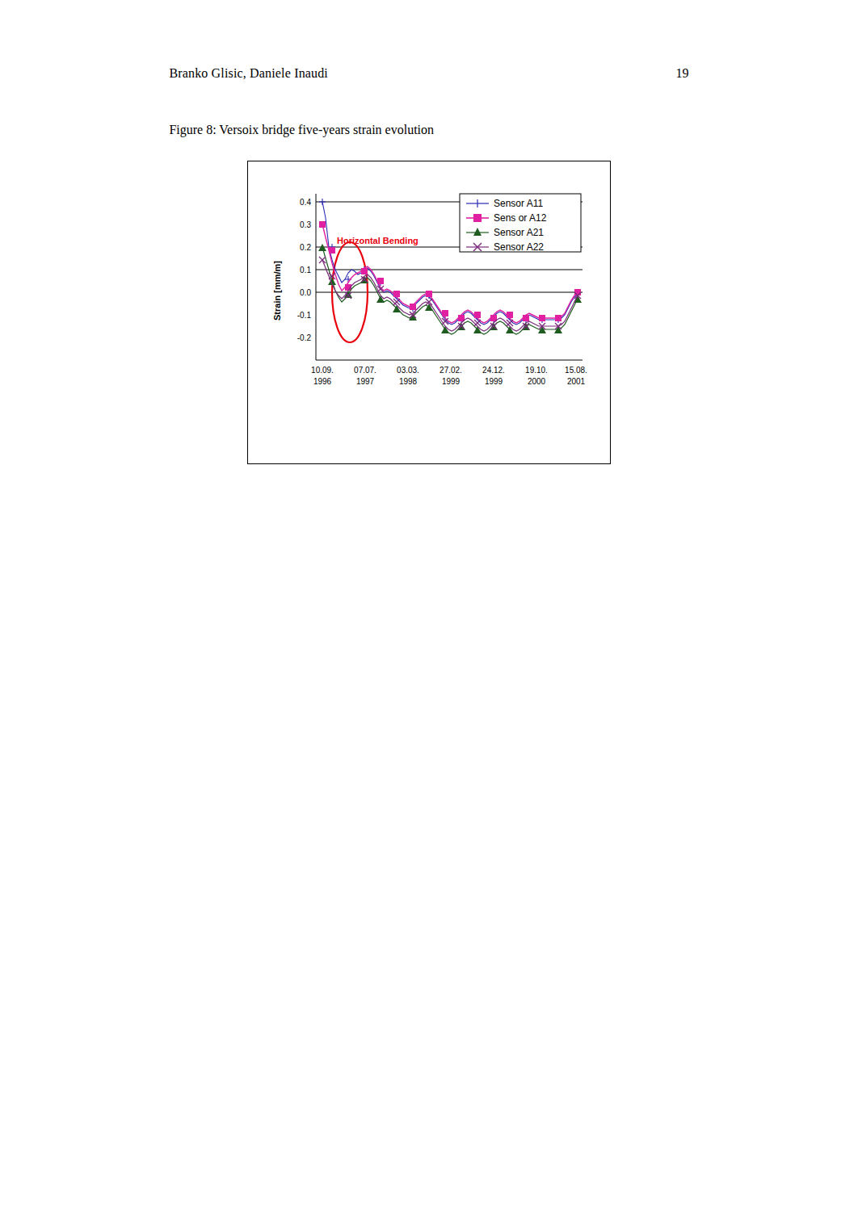Branko Glisic, Daniele Inaudi
19
Figure 8: Versoix bridge five-years strain evolution
0.4 0.3 0.2 0.1 0.0 -0.1 -0.2 Strain [mm/m] 10.09. 1996 07.07. 1997 03.03. 1998 27.02. 1999 24.12. 1999 19.10. 2000 15.08. 2001 Sensor A11 Sens or A12 Sensor A21 Sensor A22 Horizontal Bending